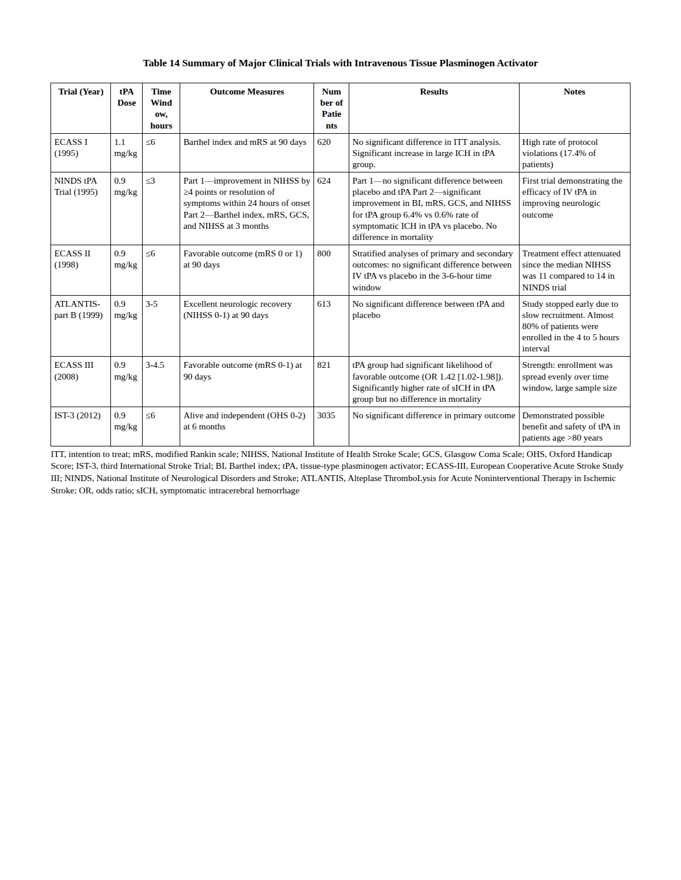Table 14 Summary of Major Clinical Trials with Intravenous Tissue Plasminogen Activator
| Trial (Year) | tPA Dose | Time Wind ow, hours | Outcome Measures | Num ber of Patie nts | Results | Notes |
| --- | --- | --- | --- | --- | --- | --- |
| ECASS I (1995) | 1.1 mg/kg | ≤6 | Barthel index and mRS at 90 days | 620 | No significant difference in ITT analysis. Significant increase in large ICH in tPA group. | High rate of protocol violations (17.4% of patients) |
| NINDS tPA Trial (1995) | 0.9 mg/kg | ≤3 | Part 1—improvement in NIHSS by ≥4 points or resolution of symptoms within 24 hours of onset Part 2—Barthel index, mRS, GCS, and NIHSS at 3 months | 624 | Part 1—no significant difference between placebo and tPA Part 2—significant improvement in BI, mRS, GCS, and NIHSS for tPA group 6.4% vs 0.6% rate of symptomatic ICH in tPA vs placebo. No difference in mortality | First trial demonstrating the efficacy of IV tPA in improving neurologic outcome |
| ECASS II (1998) | 0.9 mg/kg | ≤6 | Favorable outcome (mRS 0 or 1) at 90 days | 800 | Stratified analyses of primary and secondary outcomes: no significant difference between IV tPA vs placebo in the 3-6-hour time window | Treatment effect attenuated since the median NIHSS was 11 compared to 14 in NINDS trial |
| ATLANTIS-part B (1999) | 0.9 mg/kg | 3-5 | Excellent neurologic recovery (NIHSS 0-1) at 90 days | 613 | No significant difference between tPA and placebo | Study stopped early due to slow recruitment. Almost 80% of patients were enrolled in the 4 to 5 hours interval |
| ECASS III (2008) | 0.9 mg/kg | 3-4.5 | Favorable outcome (mRS 0-1) at 90 days | 821 | tPA group had significant likelihood of favorable outcome (OR 1.42 [1.02-1.98]). Significantly higher rate of sICH in tPA group but no difference in mortality | Strength: enrollment was spread evenly over time window, large sample size |
| IST-3 (2012) | 0.9 mg/kg | ≤6 | Alive and independent (OHS 0-2) at 6 months | 3035 | No significant difference in primary outcome | Demonstrated possible benefit and safety of tPA in patients age >80 years |
ITT, intention to treat; mRS, modified Rankin scale; NIHSS, National Institute of Health Stroke Scale; GCS, Glasgow Coma Scale; OHS, Oxford Handicap Score; IST-3, third International Stroke Trial; BI, Barthel index; tPA, tissue-type plasminogen activator; ECASS-III, European Cooperative Acute Stroke Study III; NINDS, National Institute of Neurological Disorders and Stroke; ATLANTIS, Alteplase ThromboLysis for Acute Noninterventional Therapy in Ischemic Stroke; OR, odds ratio; sICH, symptomatic intracerebral hemorrhage